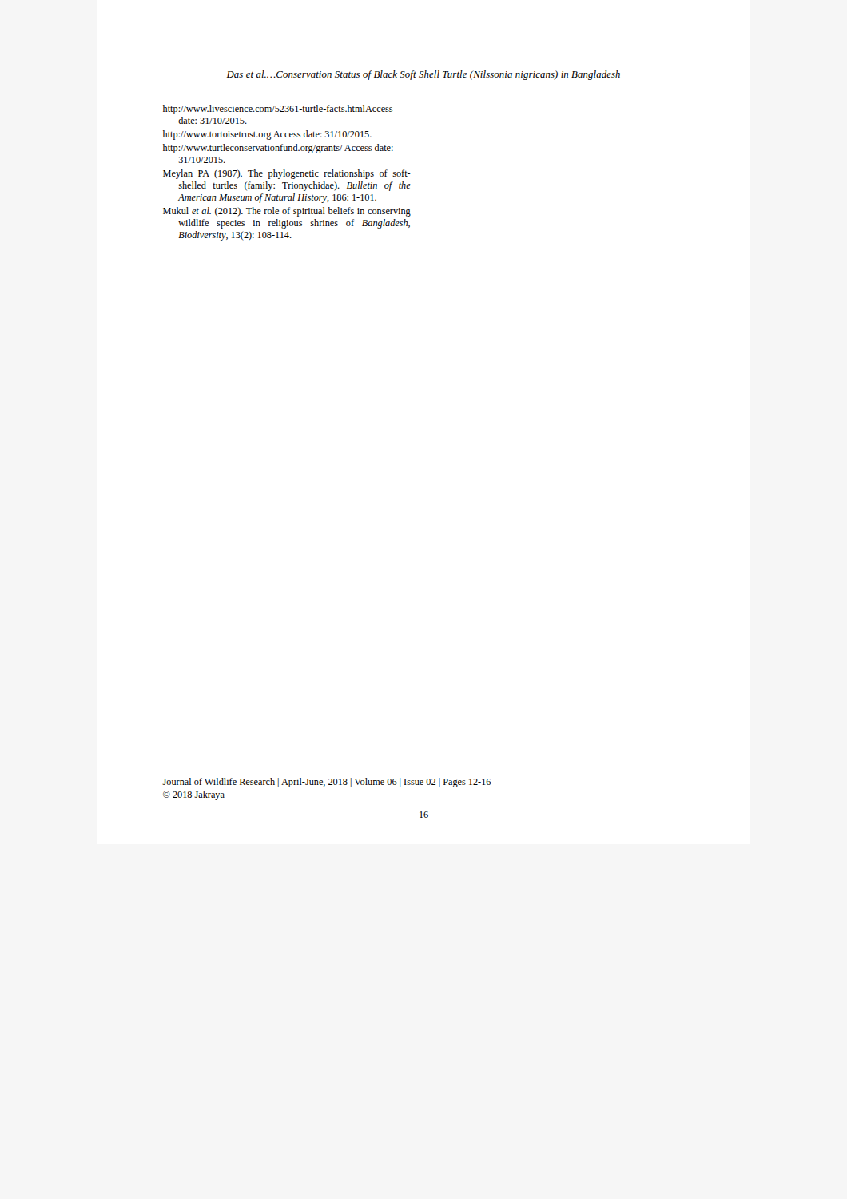Das et al.…Conservation Status of Black Soft Shell Turtle (Nilssonia nigricans) in Bangladesh
http://www.livescience.com/52361-turtle-facts.htmlAccess date: 31/10/2015.
http://www.tortoisetrust.org Access date: 31/10/2015.
http://www.turtleconservationfund.org/grants/ Access date: 31/10/2015.
Meylan PA (1987). The phylogenetic relationships of soft-shelled turtles (family: Trionychidae). Bulletin of the American Museum of Natural History, 186: 1-101.
Mukul et al. (2012). The role of spiritual beliefs in conserving wildlife species in religious shrines of Bangladesh, Biodiversity, 13(2): 108-114.
Journal of Wildlife Research | April-June, 2018 | Volume 06 | Issue 02 | Pages 12-16
© 2018 Jakraya
16